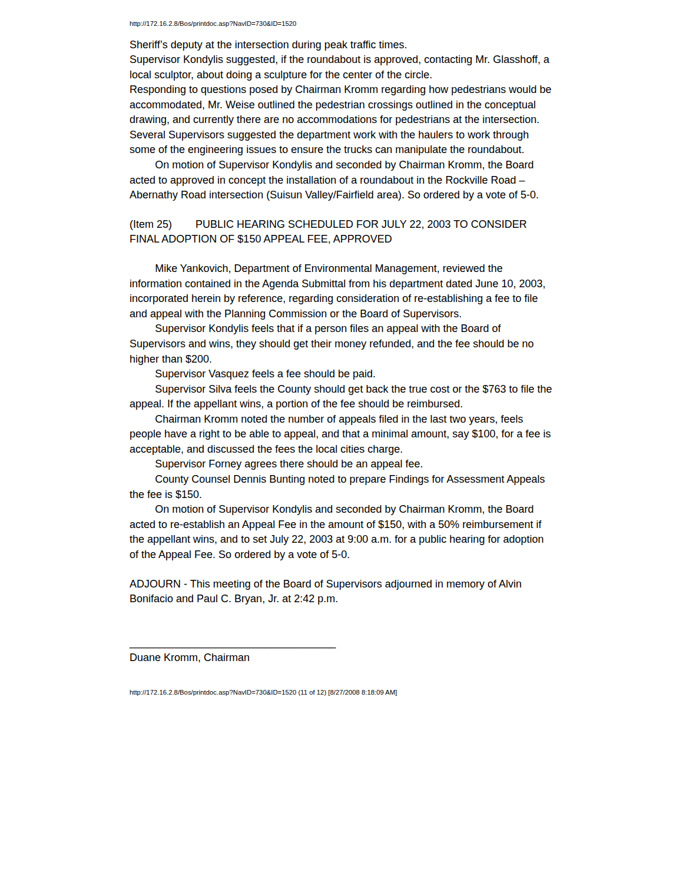http://172.16.2.8/Bos/printdoc.asp?NavID=730&ID=1520
Sheriff’s deputy at the intersection during peak traffic times.
Supervisor Kondylis suggested, if the roundabout is approved, contacting Mr. Glasshoff, a local sculptor, about doing a sculpture for the center of the circle.
Responding to questions posed by Chairman Kromm regarding how pedestrians would be accommodated, Mr. Weise outlined the pedestrian crossings outlined in the conceptual drawing, and currently there are no accommodations for pedestrians at the intersection.
Several Supervisors suggested the department work with the haulers to work through some of the engineering issues to ensure the trucks can manipulate the roundabout.
On motion of Supervisor Kondylis and seconded by Chairman Kromm, the Board acted to approved in concept the installation of a roundabout in the Rockville Road – Abernathy Road intersection (Suisun Valley/Fairfield area). So ordered by a vote of 5-0.
(Item 25) PUBLIC HEARING SCHEDULED FOR JULY 22, 2003 TO CONSIDER FINAL ADOPTION OF $150 APPEAL FEE, APPROVED
Mike Yankovich, Department of Environmental Management, reviewed the information contained in the Agenda Submittal from his department dated June 10, 2003, incorporated herein by reference, regarding consideration of re-establishing a fee to file and appeal with the Planning Commission or the Board of Supervisors.
Supervisor Kondylis feels that if a person files an appeal with the Board of Supervisors and wins, they should get their money refunded, and the fee should be no higher than $200.
Supervisor Vasquez feels a fee should be paid.
Supervisor Silva feels the County should get back the true cost or the $763 to file the appeal. If the appellant wins, a portion of the fee should be reimbursed.
Chairman Kromm noted the number of appeals filed in the last two years, feels people have a right to be able to appeal, and that a minimal amount, say $100, for a fee is acceptable, and discussed the fees the local cities charge.
Supervisor Forney agrees there should be an appeal fee.
County Counsel Dennis Bunting noted to prepare Findings for Assessment Appeals the fee is $150.
On motion of Supervisor Kondylis and seconded by Chairman Kromm, the Board acted to re-establish an Appeal Fee in the amount of $150, with a 50% reimbursement if the appellant wins, and to set July 22, 2003 at 9:00 a.m. for a public hearing for adoption of the Appeal Fee. So ordered by a vote of 5-0.
ADJOURN - This meeting of the Board of Supervisors adjourned in memory of Alvin Bonifacio and Paul C. Bryan, Jr. at 2:42 p.m.
___________________________________
Duane Kromm, Chairman
http://172.16.2.8/Bos/printdoc.asp?NavID=730&ID=1520 (11 of 12) [8/27/2008 8:18:09 AM]